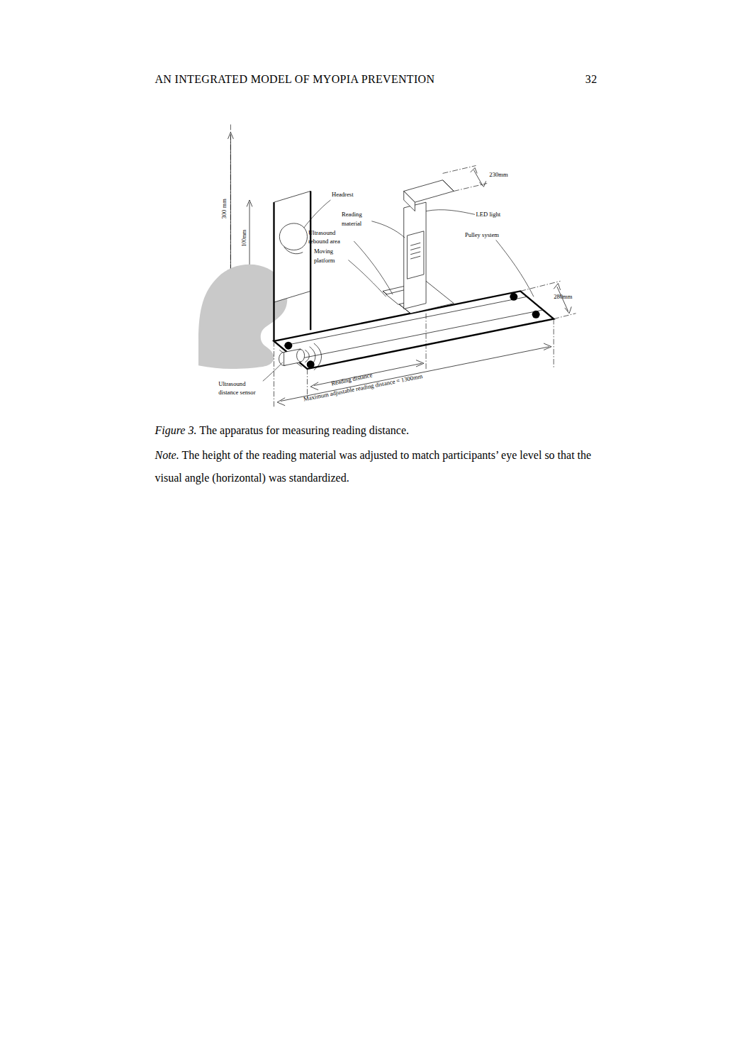An Integrated Model of Myopia Prevention 32
Apparatus for measuring reading distance Isometric line drawing of a rail-mounted apparatus. A seated participant's head rests against a headrest at the left. An ultrasound distance sensor at the near-left corner of the base emits sound waves toward an ultrasound rebound area on a moving platform that carries a vertical panel holding reading material illuminated by an LED light. A pulley system runs along the base. Dimensions are annotated: 300 mm and 100 mm vertical heights at the headrest, 230 mm for the LED light panel, 280 mm for the base width, reading distance along the rail, and maximum adjustable reading distance equals 1300 mm. 300 mm 100mm Headrest Ultrasound distance sensor LED light 230mm Reading material Ultrasound rebound area Moving platform Pulley system 280mm Reading distance Maximum adjustable reading distance = 1300mm
Figure 3. The apparatus for measuring reading distance.
Note. The height of the reading material was adjusted to match participants’ eye level so that the visual angle (horizontal) was standardized.